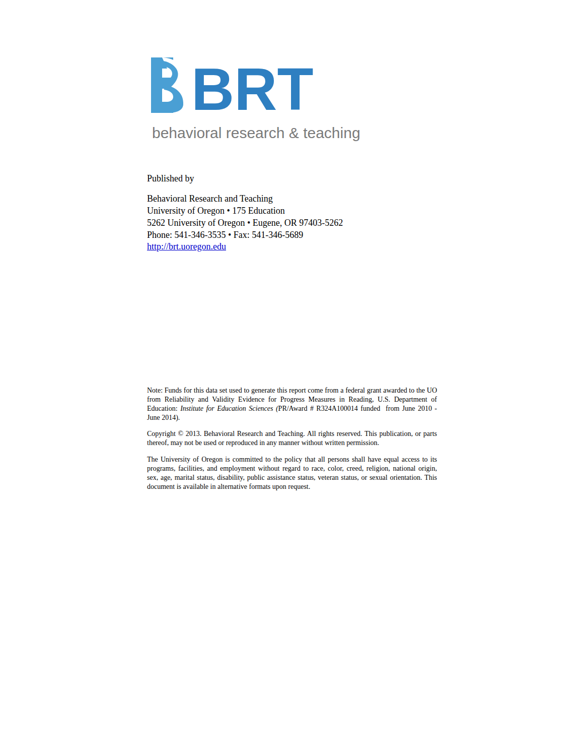BRT behavioral research & teaching
Published by
Behavioral Research and Teaching
University of Oregon • 175 Education
5262 University of Oregon • Eugene, OR 97403-5262
Phone: 541-346-3535 • Fax: 541-346-5689
http://brt.uoregon.edu
Note: Funds for this data set used to generate this report come from a federal grant awarded to the UO from Reliability and Validity Evidence for Progress Measures in Reading, U.S. Department of Education: Institute for Education Sciences (PR/Award # R324A100014 funded from June 2010 - June 2014).
Copyright © 2013. Behavioral Research and Teaching. All rights reserved. This publication, or parts thereof, may not be used or reproduced in any manner without written permission.
The University of Oregon is committed to the policy that all persons shall have equal access to its programs, facilities, and employment without regard to race, color, creed, religion, national origin, sex, age, marital status, disability, public assistance status, veteran status, or sexual orientation. This document is available in alternative formats upon request.